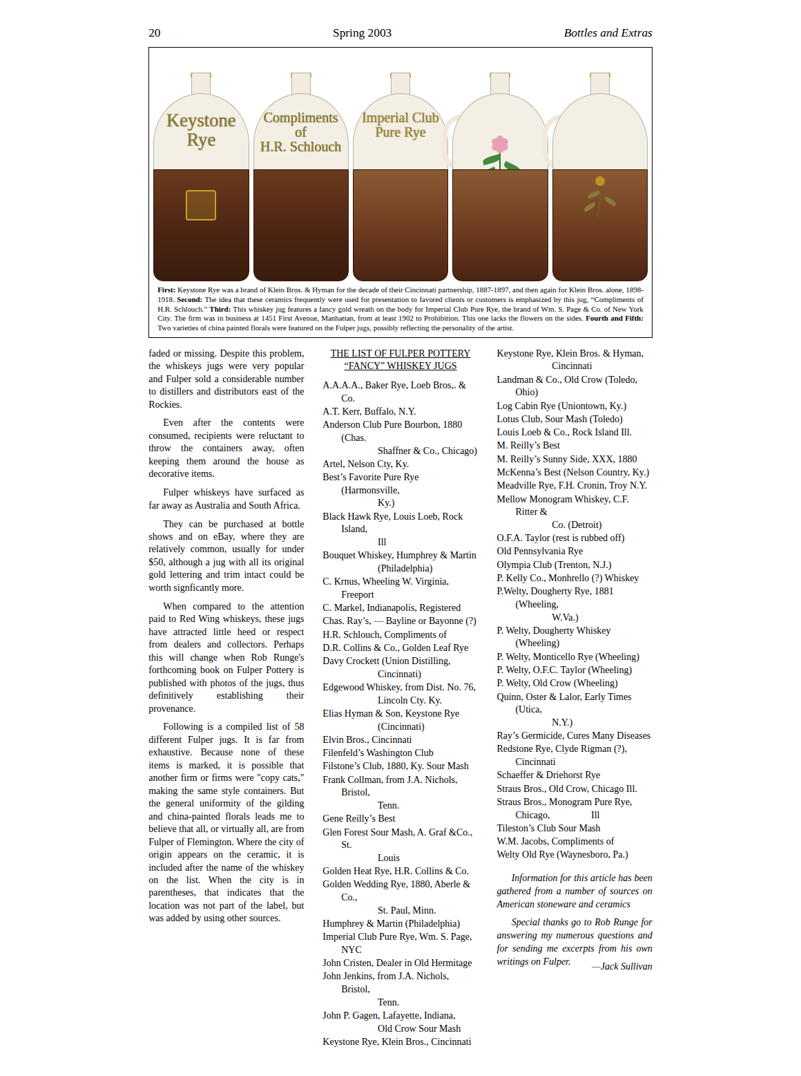20
Spring 2003
Bottles and Extras
Keystone
Rye
Compliments
of
H.R. Schlouch
Imperial Club
Pure Rye
First: Keystone Rye was a brand of Klein Bros. & Hyman for the decade of their Cincinnati partnership, 1887-1897, and then again for Klein Bros. alone, 1898-1918. Second: The idea that these ceramics frequently were used for presentation to favored clients or customers is emphasized by this jug, “Compliments of H.R. Schlouch.” Third: This whiskey jug features a fancy gold wreath on the body for Imperial Club Pure Rye, the brand of Wm. S. Page & Co. of New York City. The firm was in business at 1451 First Avenue, Manhattan, from at least 1902 to Prohibition. This one lacks the flowers on the sides. Fourth and Fifth: Two varieties of china painted florals were featured on the Fulper jugs, possibly reflecting the personality of the artist.
faded or missing. Despite this problem, the whiskeys jugs were very popular and Fulper sold a considerable number to distillers and distributors east of the Rockies.
Even after the contents were consumed, recipients were reluctant to throw the containers away, often keeping them around the house as decorative items.
Fulper whiskeys have surfaced as far away as Australia and South Africa.
They can be purchased at bottle shows and on eBay, where they are relatively common, usually for under $50, although a jug with all its original gold lettering and trim intact could be worth signficantly more.
When compared to the attention paid to Red Wing whiskeys, these jugs have attracted little heed or respect from dealers and collectors. Perhaps this will change when Rob Runge's forthcoming book on Fulper Pottery is published with photos of the jugs, thus definitively establishing their provenance.
Following is a compiled list of 58 different Fulper jugs. It is far from exhaustive. Because none of these items is marked, it is possible that another firm or firms were "copy cats," making the same style containers. But the general uniformity of the gilding and china-painted florals leads me to believe that all, or virtually all, are from Fulper of Flemington. Where the city of origin appears on the ceramic, it is included after the name of the whiskey on the list. When the city is in parentheses, that indicates that the location was not part of the label, but was added by using other sources.
THE LIST OF FULPER POTTERY “FANCY” WHISKEY JUGS
A.A.A.A., Baker Rye, Loeb Bros,. & Co.
A.T. Kerr, Buffalo, N.Y.
Anderson Club Pure Bourbon, 1880 (Chas.Shaffner & Co., Chicago)
Artel, Nelson Cty, Ky.
Best’s Favorite Pure Rye (Harmonsville,Ky.)
Black Hawk Rye, Louis Loeb, Rock Island,Ill
Bouquet Whiskey, Humphrey & Martin(Philadelphia)
C. Krnus, Wheeling W. Virginia, Freeport
C. Markel, Indianapolis, Registered
Chas. Ray’s, — Bayline or Bayonne (?)
H.R. Schlouch, Compliments of
D.R. Collins & Co., Golden Leaf Rye
Davy Crockett (Union Distilling,Cincinnati)
Edgewood Whiskey, from Dist. No. 76,Lincoln Cty. Ky.
Elias Hyman & Son, Keystone Rye(Cincinnati)
Elvin Bros., Cincinnati
Filenfeld’s Washington Club
Filstone’s Club, 1880, Ky. Sour Mash
Frank Collman, from J.A. Nichols, Bristol,Tenn.
Gene Reilly’s Best
Glen Forest Sour Mash, A. Graf &Co., St.Louis
Golden Heat Rye, H.R. Collins & Co.
Golden Wedding Rye, 1880, Aberle & Co.,St. Paul, Minn.
Humphrey & Martin (Philadelphia)
Imperial Club Pure Rye, Wm. S. Page,
NYC
John Cristen, Dealer in Old Hermitage
John Jenkins, from J.A. Nichols, Bristol,Tenn.
John P. Gagen, Lafayette, Indiana,Old Crow Sour Mash
Keystone Rye, Klein Bros., Cincinnati
Keystone Rye, Klein Bros. & Hyman,Cincinnati
Landman & Co., Old Crow (Toledo, Ohio)
Log Cabin Rye (Uniontown, Ky.)
Lotus Club, Sour Mash (Toledo)
Louis Loeb & Co., Rock Island Ill.
M. Reilly’s Best
M. Reilly’s Sunny Side, XXX, 1880
McKenna’s Best (Nelson Country, Ky.)
Meadville Rye, F.H. Cronin, Troy N.Y.
Mellow Monogram Whiskey, C.F. Ritter &Co. (Detroit)
O.F.A. Taylor (rest is rubbed off)
Old Pennsylvania Rye
Olympia Club (Trenton, N.J.)
P. Kelly Co., Monhrello (?) Whiskey
P.Welty, Dougherty Rye, 1881 (Wheeling,W.Va.)
P. Welty, Dougherty Whiskey (Wheeling)
P. Welty, Monticello Rye (Wheeling)
P. Welty, O.F.C. Taylor (Wheeling)
P. Welty, Old Crow (Wheeling)
Quinn, Oster & Lalor, Early Times (Utica,N.Y.)
Ray’s Germicide, Cures Many Diseases
Redstone Rye, Clyde Rigman (?),
Cincinnati
Schaeffer & Driehorst Rye
Straus Bros., Old Crow, Chicago Ill.
Straus Bros., Monogram Pure Rye,
Chicago, Ill
Tileston’s Club Sour Mash
W.M. Jacobs, Compliments of
Welty Old Rye (Waynesboro, Pa.)
Information for this article has been gathered from a number of sources on American stoneware and ceramics
Special thanks go to Rob Runge for answering my numerous questions and for sending me excerpts from his own writings on Fulper.
—Jack Sullivan